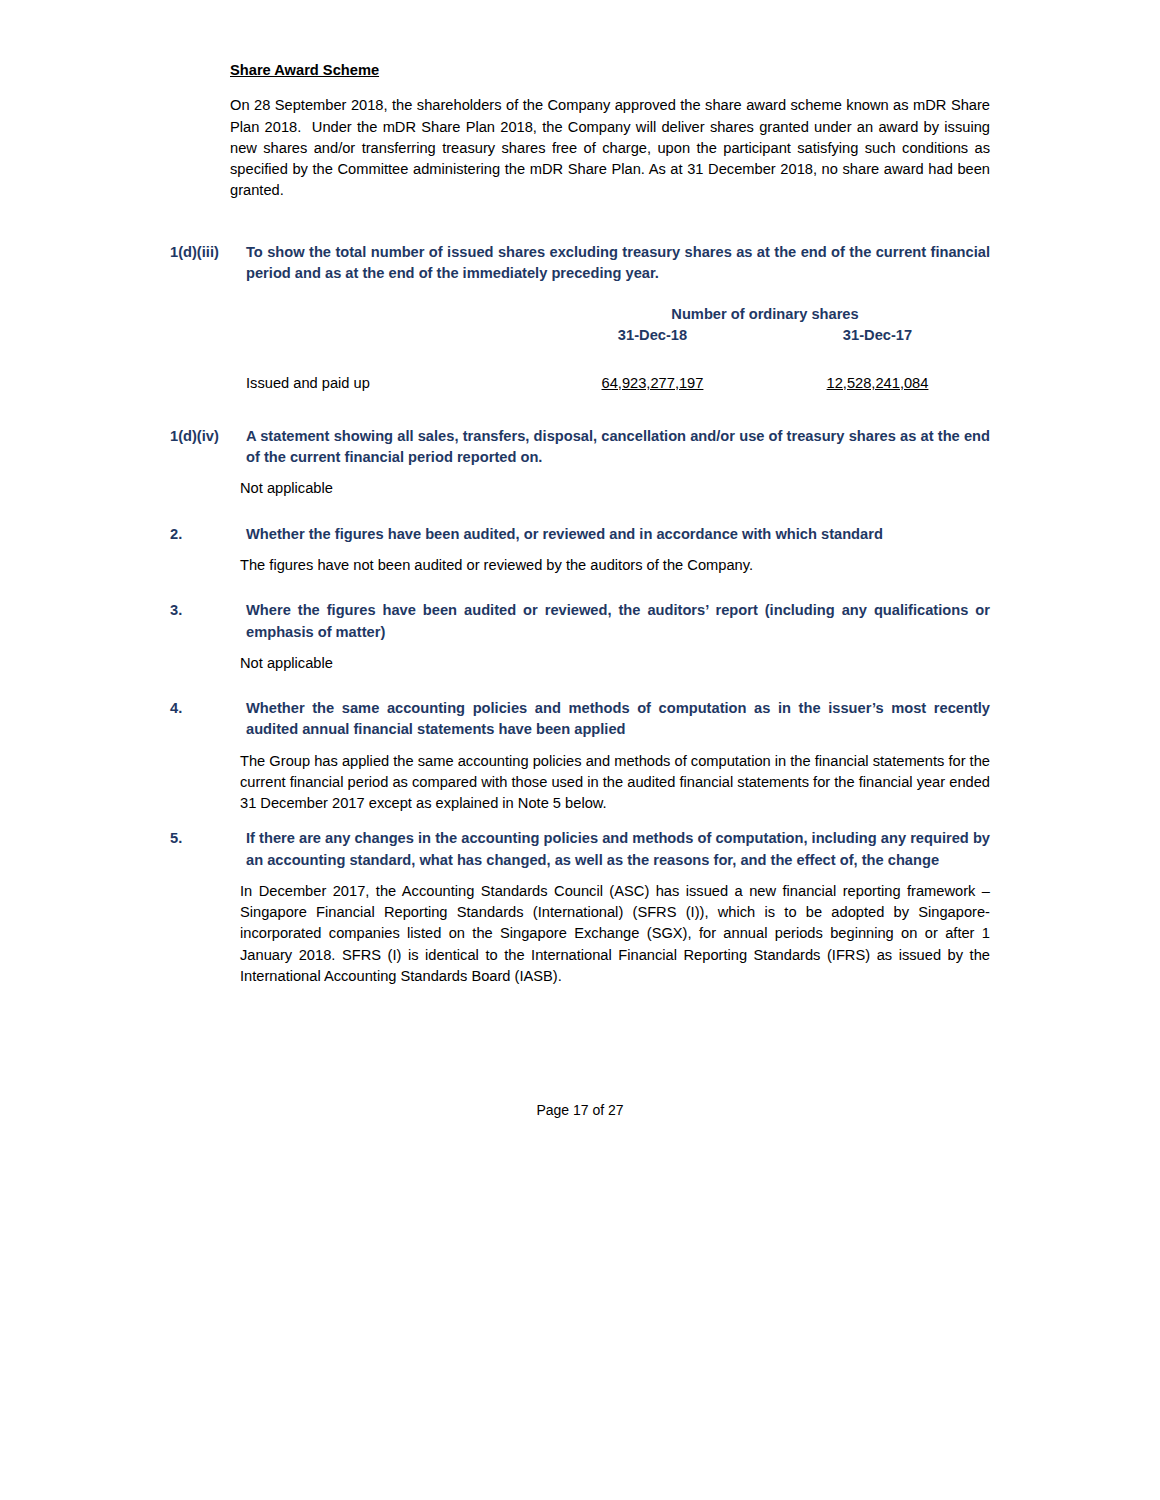Share Award Scheme
On 28 September 2018, the shareholders of the Company approved the share award scheme known as mDR Share Plan 2018. Under the mDR Share Plan 2018, the Company will deliver shares granted under an award by issuing new shares and/or transferring treasury shares free of charge, upon the participant satisfying such conditions as specified by the Committee administering the mDR Share Plan. As at 31 December 2018, no share award had been granted.
1(d)(iii)
To show the total number of issued shares excluding treasury shares as at the end of the current financial period and as at the end of the immediately preceding year.
| | Number of ordinary shares |
| | 31-Dec-18 | 31-Dec-17 |
| Issued and paid up | 64,923,277,197 | 12,528,241,084 |
1(d)(iv)
A statement showing all sales, transfers, disposal, cancellation and/or use of treasury shares as at the end of the current financial period reported on.
Not applicable
2.
Whether the figures have been audited, or reviewed and in accordance with which standard
The figures have not been audited or reviewed by the auditors of the Company.
3.
Where the figures have been audited or reviewed, the auditors’ report (including any qualifications or emphasis of matter)
Not applicable
4.
Whether the same accounting policies and methods of computation as in the issuer’s most recently audited annual financial statements have been applied
The Group has applied the same accounting policies and methods of computation in the financial statements for the current financial period as compared with those used in the audited financial statements for the financial year ended 31 December 2017 except as explained in Note 5 below.
5.
If there are any changes in the accounting policies and methods of computation, including any required by an accounting standard, what has changed, as well as the reasons for, and the effect of, the change
In December 2017, the Accounting Standards Council (ASC) has issued a new financial reporting framework – Singapore Financial Reporting Standards (International) (SFRS (I)), which is to be adopted by Singapore-incorporated companies listed on the Singapore Exchange (SGX), for annual periods beginning on or after 1 January 2018. SFRS (I) is identical to the International Financial Reporting Standards (IFRS) as issued by the International Accounting Standards Board (IASB).
Page 17 of 27